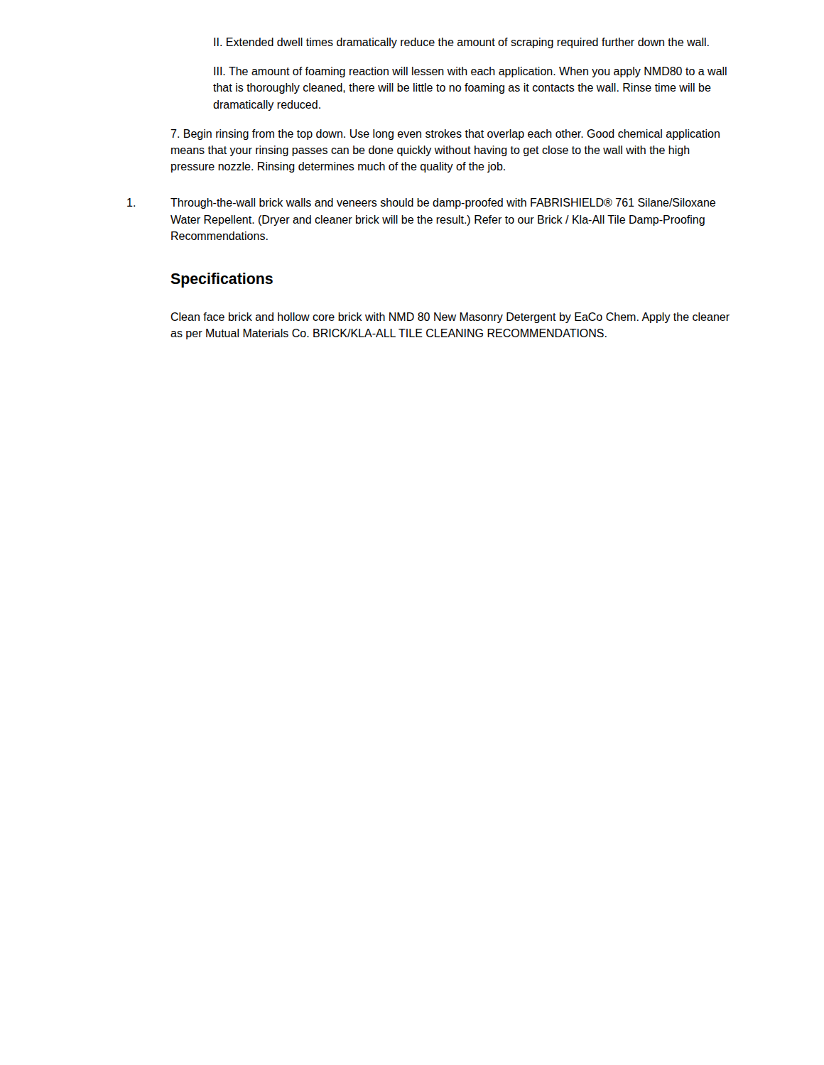II. Extended dwell times dramatically reduce the amount of scraping required further down the wall.
III. The amount of foaming reaction will lessen with each application. When you apply NMD80 to a wall that is thoroughly cleaned, there will be little to no foaming as it contacts the wall. Rinse time will be dramatically reduced.
7. Begin rinsing from the top down. Use long even strokes that overlap each other. Good chemical application means that your rinsing passes can be done quickly without having to get close to the wall with the high pressure nozzle. Rinsing determines much of the quality of the job.
1.
Through-the-wall brick walls and veneers should be damp-proofed with FABRISHIELD® 761 Silane/Siloxane Water Repellent. (Dryer and cleaner brick will be the result.) Refer to our Brick / Kla-All Tile Damp-Proofing Recommendations.
Specifications
Clean face brick and hollow core brick with NMD 80 New Masonry Detergent by EaCo Chem. Apply the cleaner as per Mutual Materials Co. BRICK/KLA-ALL TILE CLEANING RECOMMENDATIONS.